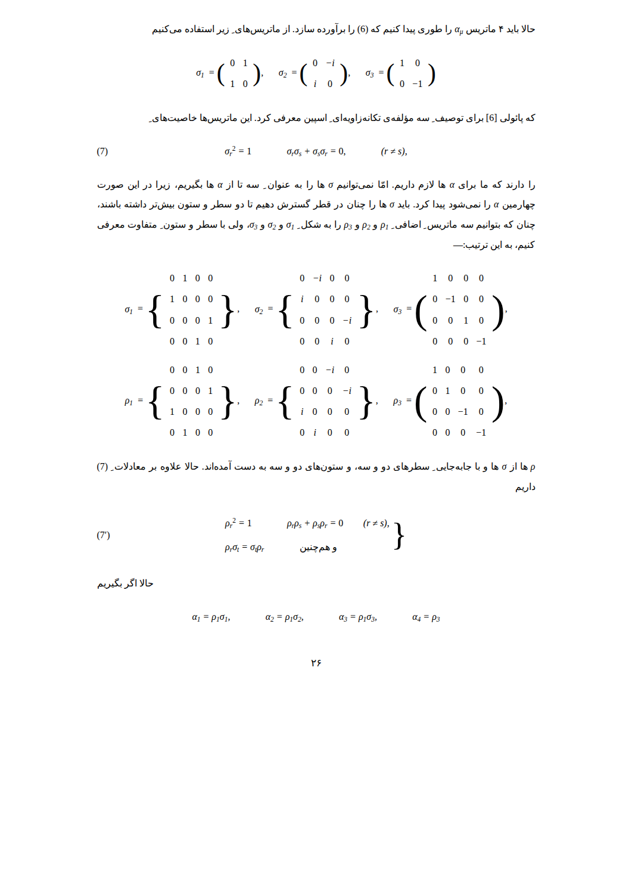حالا باید ۴ ماتریس αμ را طوری پیدا کنیم که (6) را برآورده سازد. از ماتریس‌های ِ زیر استفاده می‌کنیم
σ1 = (
| 0 | 1 |
| 1 | 0 |
), σ2 = (
| 0 | −i |
| i | 0 |
), σ3 = (
| 1 | 0 |
| 0 | −1 |
)
که پائولی [6] برای توصیف ِ سه مؤلفه‌ی تکانه‌زاویه‌ای ِ اسپین معرفی کرد. این ماتریس‌ها خاصیت‌های ِ
(7) σr 2 = 1 σrσs + σsσr = 0, (r ≠ s),
را دارند که ما برای α ها لازم داریم. امّا نمی‌توانیم σ ها را به عنوان ِ سه تا از α ها بگیریم، زیرا در این صورت چهارمین α را نمی‌شود پیدا کرد. باید σ ها را چنان در قطر گسترش دهیم تا دو سطر و ستون بیش‌تر داشته باشند، چنان که بتوانیم سه ماتریس ِ اضافی ِ ρ1 و ρ2 و ρ3 را به شکل ِ σ1 و σ2 و σ3، ولی با سطر و ستون ِ متفاوت معرفی کنیم، به این ترتیب:—
σ1 = {
| 0 | 1 | 0 | 0 |
| 1 | 0 | 0 | 0 |
| 0 | 0 | 0 | 1 |
| 0 | 0 | 1 | 0 |
}, σ2 = {
| 0 | −i | 0 | 0 |
| i | 0 | 0 | 0 |
| 0 | 0 | 0 | −i |
| 0 | 0 | i | 0 |
}, σ3 = (
| 1 | 0 | 0 | 0 |
| 0 | −1 | 0 | 0 |
| 0 | 0 | 1 | 0 |
| 0 | 0 | 0 | −1 |
),
ρ1 = {
| 0 | 0 | 1 | 0 |
| 0 | 0 | 0 | 1 |
| 1 | 0 | 0 | 0 |
| 0 | 1 | 0 | 0 |
}, ρ2 = {
| 0 | 0 | −i | 0 |
| 0 | 0 | 0 | −i |
| i | 0 | 0 | 0 |
| 0 | i | 0 | 0 |
}, ρ3 = (
| 1 | 0 | 0 | 0 |
| 0 | 1 | 0 | 0 |
| 0 | 0 | −1 | 0 |
| 0 | 0 | 0 | −1 |
),
ρ ها از σ ها و با جابه‌جایی ِ سطرهای دو و سه، و ستون‌های دو و سه به دست آمده‌اند. حالا علاوه بر معادلات ِ (7) داریم
(7′)
ρr 2 = 1 ρrρs + ρsρr = 0 (r ≠ s),
ρrσt = σtρr و هم‌چنین
}
حالا اگر بگیریم
α1 = ρ1σ1, α2 = ρ1σ2, α3 = ρ1σ3, α4 = ρ3
۲۶